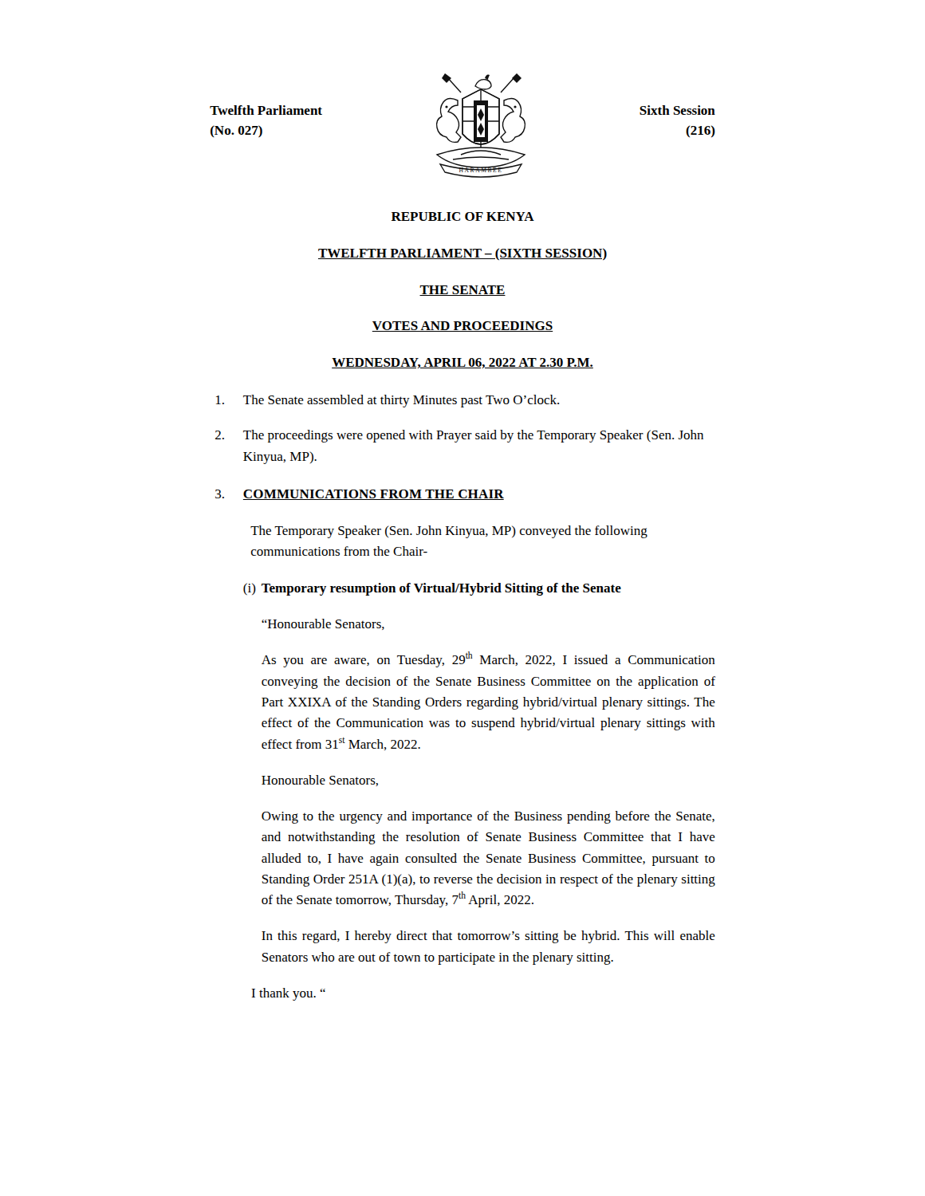Twelfth Parliament
(No. 027)
HARAMBEE
Sixth Session
(216)
REPUBLIC OF KENYA
TWELFTH PARLIAMENT – (SIXTH SESSION)
THE SENATE
VOTES AND PROCEEDINGS
WEDNESDAY, APRIL 06, 2022 AT 2.30 P.M.
The Senate assembled at thirty Minutes past Two O’clock.
The proceedings were opened with Prayer said by the Temporary Speaker (Sen. John Kinyua, MP).
COMMUNICATIONS FROM THE CHAIR
The Temporary Speaker (Sen. John Kinyua, MP) conveyed the following communications from the Chair-
(i) Temporary resumption of Virtual/Hybrid Sitting of the Senate
“Honourable Senators,
As you are aware, on Tuesday, 29th March, 2022, I issued a Communication conveying the decision of the Senate Business Committee on the application of Part XXIXA of the Standing Orders regarding hybrid/virtual plenary sittings. The effect of the Communication was to suspend hybrid/virtual plenary sittings with effect from 31st March, 2022.
Honourable Senators,
Owing to the urgency and importance of the Business pending before the Senate, and notwithstanding the resolution of Senate Business Committee that I have alluded to, I have again consulted the Senate Business Committee, pursuant to Standing Order 251A (1)(a), to reverse the decision in respect of the plenary sitting of the Senate tomorrow, Thursday, 7th April, 2022.
In this regard, I hereby direct that tomorrow’s sitting be hybrid. This will enable Senators who are out of town to participate in the plenary sitting.
I thank you. “